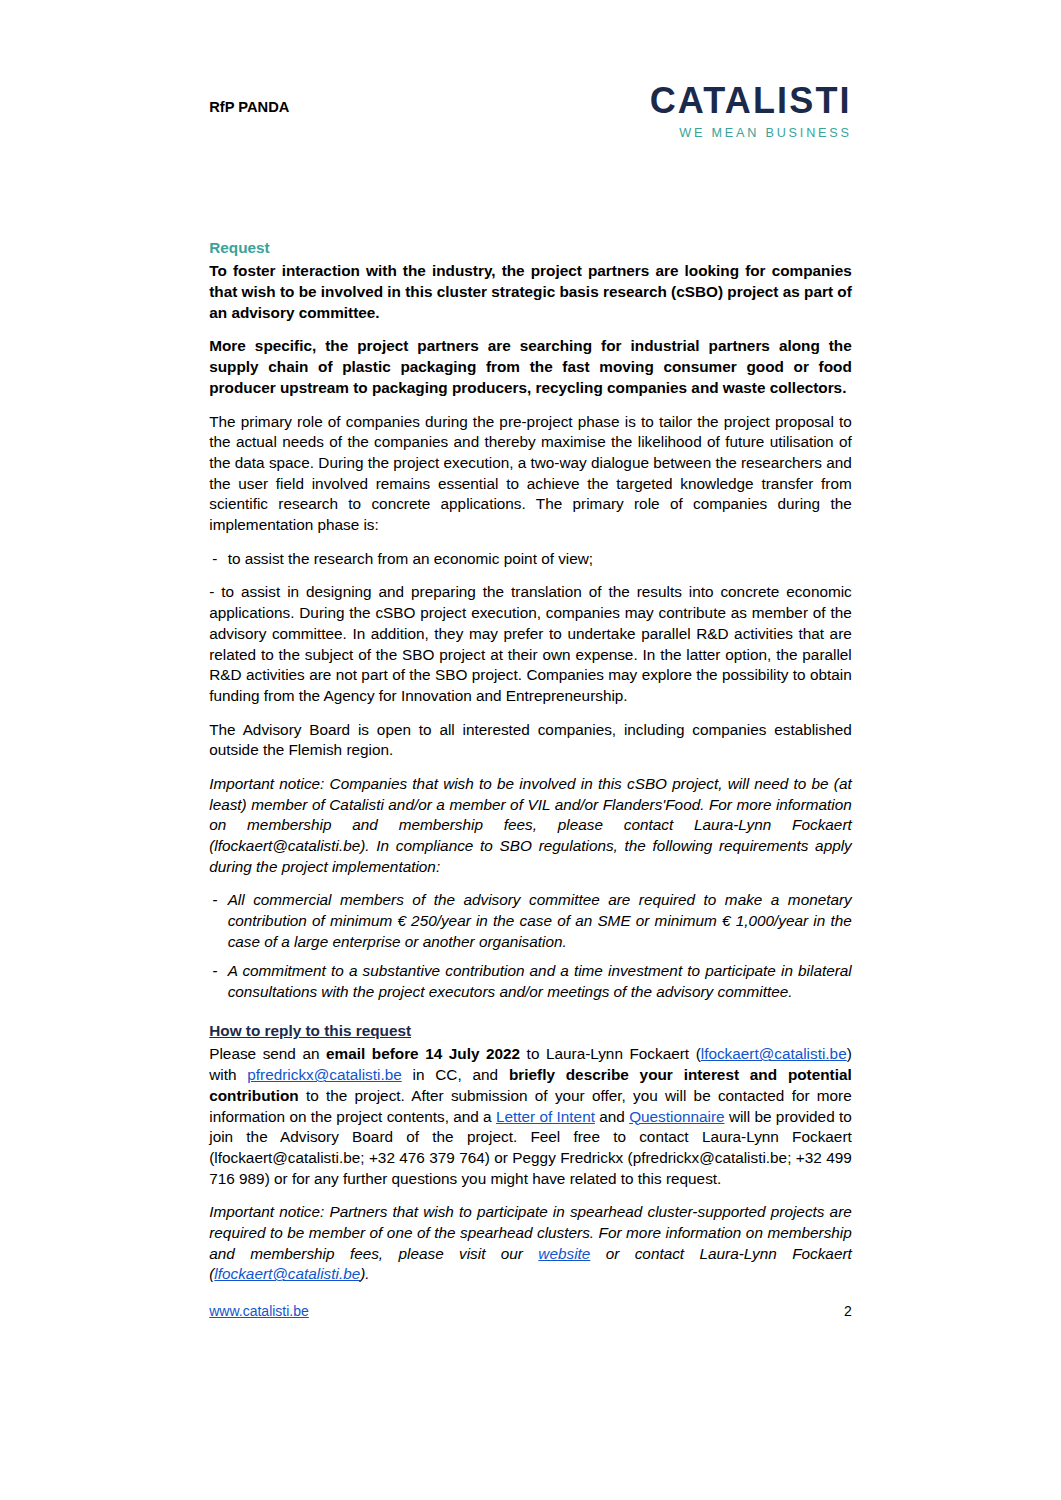RfP PANDA
CATALISTI
WE MEAN BUSINESS
Request
To foster interaction with the industry, the project partners are looking for companies that wish to be involved in this cluster strategic basis research (cSBO) project as part of an advisory committee.
More specific, the project partners are searching for industrial partners along the supply chain of plastic packaging from the fast moving consumer good or food producer upstream to packaging producers, recycling companies and waste collectors.
The primary role of companies during the pre-project phase is to tailor the project proposal to the actual needs of the companies and thereby maximise the likelihood of future utilisation of the data space. During the project execution, a two-way dialogue between the researchers and the user field involved remains essential to achieve the targeted knowledge transfer from scientific research to concrete applications. The primary role of companies during the implementation phase is:
to assist the research from an economic point of view;
- to assist in designing and preparing the translation of the results into concrete economic applications. During the cSBO project execution, companies may contribute as member of the advisory committee. In addition, they may prefer to undertake parallel R&D activities that are related to the subject of the SBO project at their own expense. In the latter option, the parallel R&D activities are not part of the SBO project. Companies may explore the possibility to obtain funding from the Agency for Innovation and Entrepreneurship.
The Advisory Board is open to all interested companies, including companies established outside the Flemish region.
Important notice: Companies that wish to be involved in this cSBO project, will need to be (at least) member of Catalisti and/or a member of VIL and/or Flanders'Food. For more information on membership and membership fees, please contact Laura-Lynn Fockaert (lfockaert@catalisti.be). In compliance to SBO regulations, the following requirements apply during the project implementation:
All commercial members of the advisory committee are required to make a monetary contribution of minimum € 250/year in the case of an SME or minimum € 1,000/year in the case of a large enterprise or another organisation.
A commitment to a substantive contribution and a time investment to participate in bilateral consultations with the project executors and/or meetings of the advisory committee.
How to reply to this request
Please send an email before 14 July 2022 to Laura-Lynn Fockaert (lfockaert@catalisti.be) with pfredrickx@catalisti.be in CC, and briefly describe your interest and potential contribution to the project. After submission of your offer, you will be contacted for more information on the project contents, and a Letter of Intent and Questionnaire will be provided to join the Advisory Board of the project. Feel free to contact Laura-Lynn Fockaert (lfockaert@catalisti.be; +32 476 379 764) or Peggy Fredrickx (pfredrickx@catalisti.be; +32 499 716 989) or for any further questions you might have related to this request.
Important notice: Partners that wish to participate in spearhead cluster-supported projects are required to be member of one of the spearhead clusters. For more information on membership and membership fees, please visit our website or contact Laura-Lynn Fockaert (lfockaert@catalisti.be).
www.catalisti.be
2